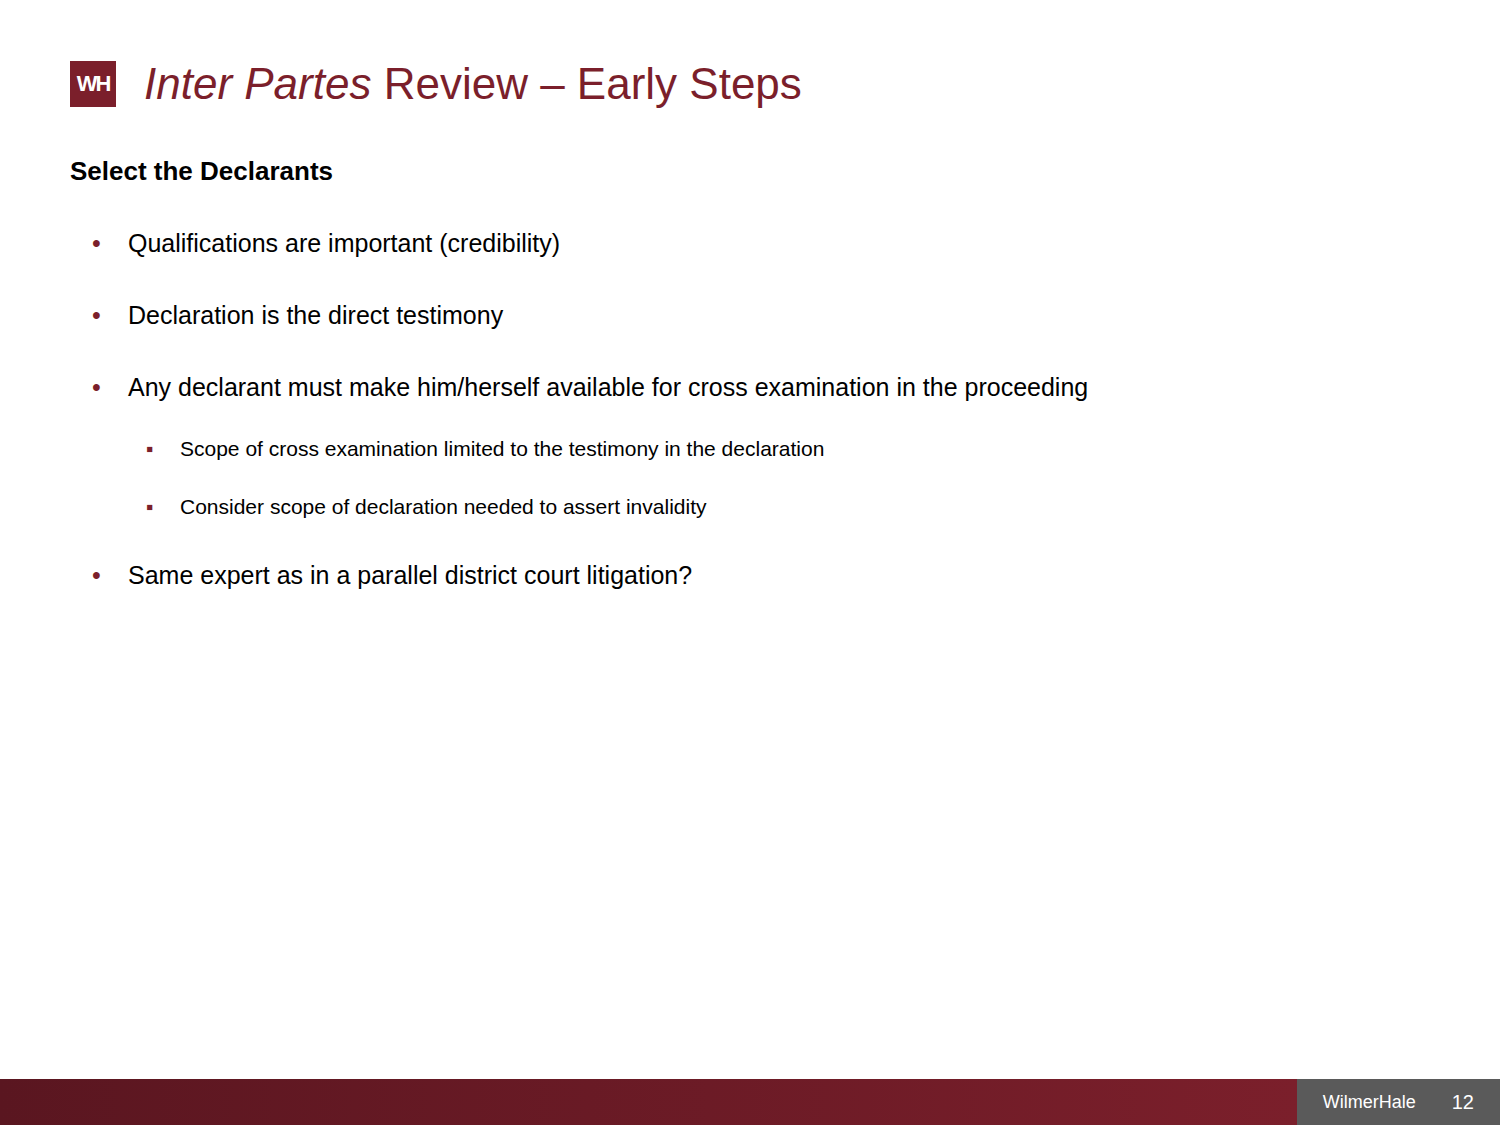WH
Inter Partes Review – Early Steps
Select the Declarants
Qualifications are important (credibility)
Declaration is the direct testimony
Any declarant must make him/herself available for cross examination in the proceeding
Scope of cross examination limited to the testimony in the declaration
Consider scope of declaration needed to assert invalidity
Same expert as in a parallel district court litigation?
WilmerHale
12